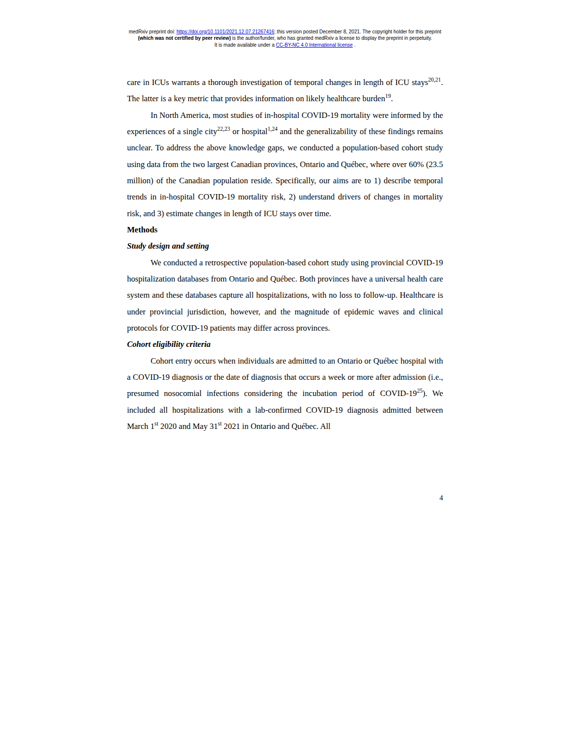medRxiv preprint doi: https://doi.org/10.1101/2021.12.07.21267416; this version posted December 8, 2021. The copyright holder for this preprint
(which was not certified by peer review) is the author/funder, who has granted medRxiv a license to display the preprint in perpetuity.
It is made available under a CC-BY-NC 4.0 International license .
care in ICUs warrants a thorough investigation of temporal changes in length of ICU stays20,21. The latter is a key metric that provides information on likely healthcare burden19.
In North America, most studies of in-hospital COVID-19 mortality were informed by the experiences of a single city22,23 or hospital1,24 and the generalizability of these findings remains unclear. To address the above knowledge gaps, we conducted a population-based cohort study using data from the two largest Canadian provinces, Ontario and Québec, where over 60% (23.5 million) of the Canadian population reside. Specifically, our aims are to 1) describe temporal trends in in-hospital COVID-19 mortality risk, 2) understand drivers of changes in mortality risk, and 3) estimate changes in length of ICU stays over time.
Methods
Study design and setting
We conducted a retrospective population-based cohort study using provincial COVID-19 hospitalization databases from Ontario and Québec. Both provinces have a universal health care system and these databases capture all hospitalizations, with no loss to follow-up. Healthcare is under provincial jurisdiction, however, and the magnitude of epidemic waves and clinical protocols for COVID-19 patients may differ across provinces.
Cohort eligibility criteria
Cohort entry occurs when individuals are admitted to an Ontario or Québec hospital with a COVID-19 diagnosis or the date of diagnosis that occurs a week or more after admission (i.e., presumed nosocomial infections considering the incubation period of COVID-1925). We included all hospitalizations with a lab-confirmed COVID-19 diagnosis admitted between March 1st 2020 and May 31st 2021 in Ontario and Québec. All
4